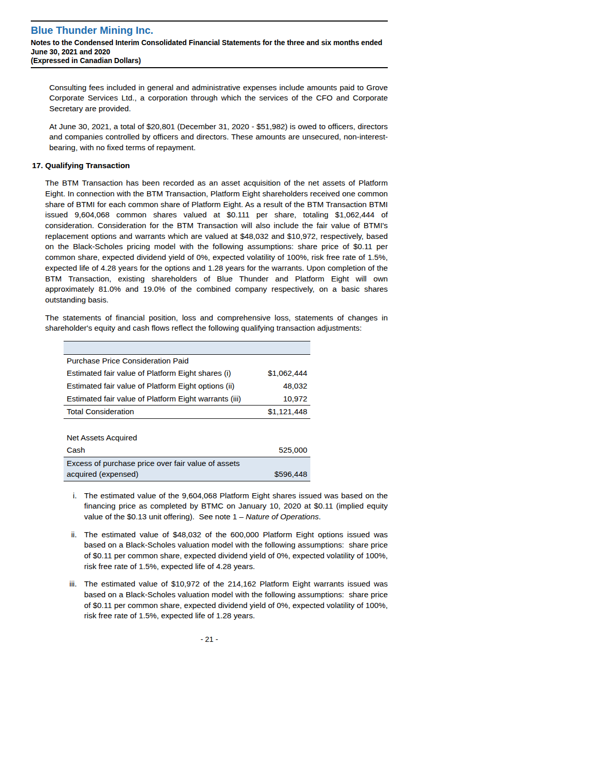Blue Thunder Mining Inc.
Notes to the Condensed Interim Consolidated Financial Statements for the three and six months ended
June 30, 2021 and 2020
(Expressed in Canadian Dollars)
Consulting fees included in general and administrative expenses include amounts paid to Grove Corporate Services Ltd., a corporation through which the services of the CFO and Corporate Secretary are provided.
At June 30, 2021, a total of $20,801 (December 31, 2020 - $51,982) is owed to officers, directors and companies controlled by officers and directors. These amounts are unsecured, non-interest-bearing, with no fixed terms of repayment.
Qualifying Transaction
The BTM Transaction has been recorded as an asset acquisition of the net assets of Platform Eight. In connection with the BTM Transaction, Platform Eight shareholders received one common share of BTMI for each common share of Platform Eight. As a result of the BTM Transaction BTMI issued 9,604,068 common shares valued at $0.111 per share, totaling $1,062,444 of consideration. Consideration for the BTM Transaction will also include the fair value of BTMI's replacement options and warrants which are valued at $48,032 and $10,972, respectively, based on the Black-Scholes pricing model with the following assumptions: share price of $0.11 per common share, expected dividend yield of 0%, expected volatility of 100%, risk free rate of 1.5%, expected life of 4.28 years for the options and 1.28 years for the warrants. Upon completion of the BTM Transaction, existing shareholders of Blue Thunder and Platform Eight will own approximately 81.0% and 19.0% of the combined company respectively, on a basic shares outstanding basis.
The statements of financial position, loss and comprehensive loss, statements of changes in shareholder's equity and cash flows reflect the following qualifying transaction adjustments:
| Purchase Price Consideration Paid | |
| Estimated fair value of Platform Eight shares (i) | $1,062,444 |
| Estimated fair value of Platform Eight options (ii) | 48,032 |
| Estimated fair value of Platform Eight warrants (iii) | 10,972 |
| Total Consideration | $1,121,448 |
| Net Assets Acquired | |
| Cash | 525,000 |
| Excess of purchase price over fair value of assets acquired (expensed) | $596,448 |
The estimated value of the 9,604,068 Platform Eight shares issued was based on the financing price as completed by BTMC on January 10, 2020 at $0.11 (implied equity value of the $0.13 unit offering). See note 1 – Nature of Operations.
The estimated value of $48,032 of the 600,000 Platform Eight options issued was based on a Black-Scholes valuation model with the following assumptions: share price of $0.11 per common share, expected dividend yield of 0%, expected volatility of 100%, risk free rate of 1.5%, expected life of 4.28 years.
The estimated value of $10,972 of the 214,162 Platform Eight warrants issued was based on a Black-Scholes valuation model with the following assumptions: share price of $0.11 per common share, expected dividend yield of 0%, expected volatility of 100%, risk free rate of 1.5%, expected life of 1.28 years.
- 21 -